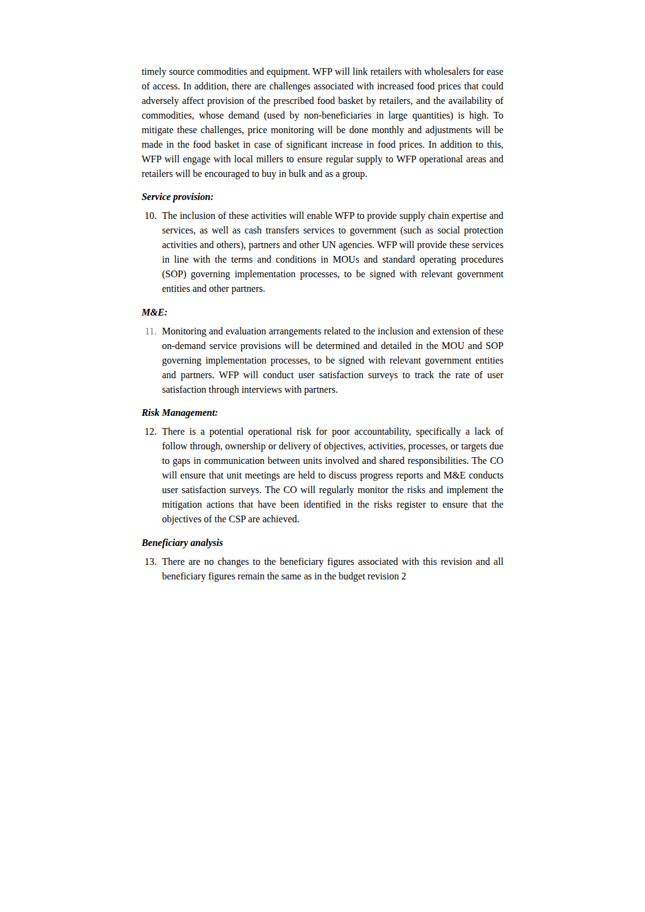timely source commodities and equipment. WFP will link retailers with wholesalers for ease of access. In addition, there are challenges associated with increased food prices that could adversely affect provision of the prescribed food basket by retailers, and the availability of commodities, whose demand (used by non-beneficiaries in large quantities) is high. To mitigate these challenges, price monitoring will be done monthly and adjustments will be made in the food basket in case of significant increase in food prices. In addition to this, WFP will engage with local millers to ensure regular supply to WFP operational areas and retailers will be encouraged to buy in bulk and as a group.
Service provision:
10. The inclusion of these activities will enable WFP to provide supply chain expertise and services, as well as cash transfers services to government (such as social protection activities and others), partners and other UN agencies. WFP will provide these services in line with the terms and conditions in MOUs and standard operating procedures (SOP) governing implementation processes, to be signed with relevant government entities and other partners.
M&E:
11. Monitoring and evaluation arrangements related to the inclusion and extension of these on-demand service provisions will be determined and detailed in the MOU and SOP governing implementation processes, to be signed with relevant government entities and partners. WFP will conduct user satisfaction surveys to track the rate of user satisfaction through interviews with partners.
Risk Management:
12. There is a potential operational risk for poor accountability, specifically a lack of follow through, ownership or delivery of objectives, activities, processes, or targets due to gaps in communication between units involved and shared responsibilities. The CO will ensure that unit meetings are held to discuss progress reports and M&E conducts user satisfaction surveys. The CO will regularly monitor the risks and implement the mitigation actions that have been identified in the risks register to ensure that the objectives of the CSP are achieved.
Beneficiary analysis
13. There are no changes to the beneficiary figures associated with this revision and all beneficiary figures remain the same as in the budget revision 2